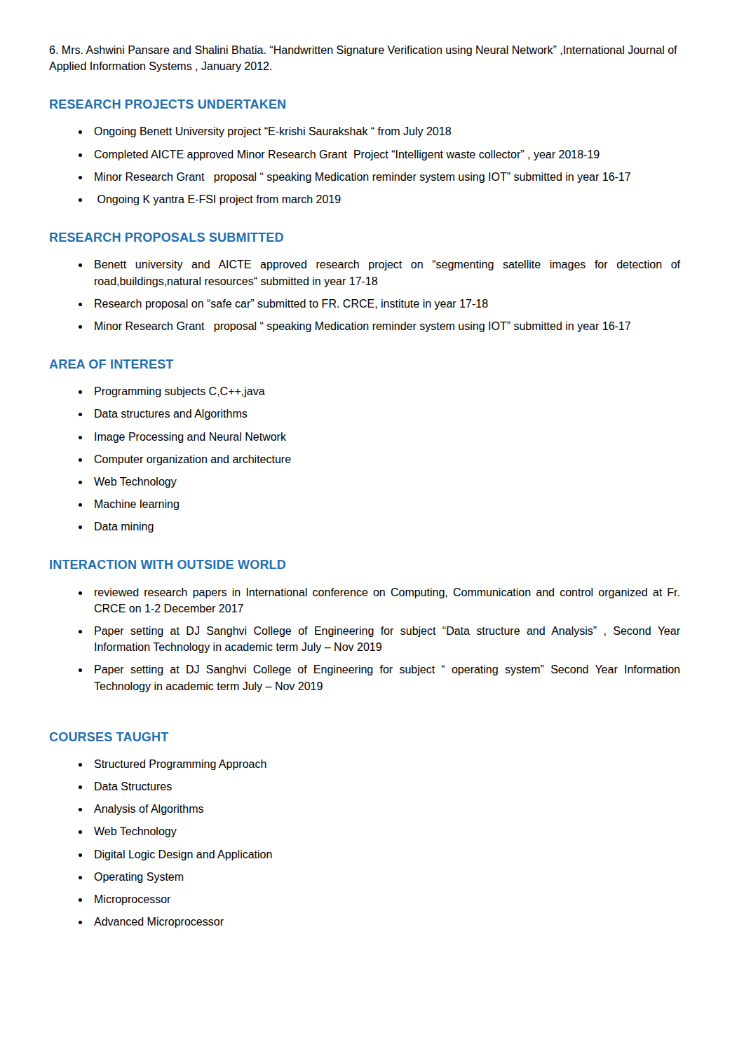6. Mrs. Ashwini Pansare and Shalini Bhatia. “Handwritten Signature Verification using Neural Network” ,International Journal of Applied Information Systems , January 2012.
Research Projects Undertaken
Ongoing Benett University project “E-krishi Saurakshak “ from July 2018
Completed AICTE approved Minor Research Grant Project “Intelligent waste collector” , year 2018-19
Minor Research Grant proposal “ speaking Medication reminder system using IOT” submitted in year 16-17
Ongoing K yantra E-FSI project from march 2019
Research Proposals Submitted
Benett university and AICTE approved research project on “segmenting satellite images for detection of road,buildings,natural resources“ submitted in year 17-18
Research proposal on “safe car” submitted to FR. CRCE, institute in year 17-18
Minor Research Grant proposal “ speaking Medication reminder system using IOT” submitted in year 16-17
Area of Interest
Programming subjects C,C++,java
Data structures and Algorithms
Image Processing and Neural Network
Computer organization and architecture
Web Technology
Machine learning
Data mining
Interaction with Outside World
reviewed research papers in International conference on Computing, Communication and control organized at Fr. CRCE on 1-2 December 2017
Paper setting at DJ Sanghvi College of Engineering for subject “Data structure and Analysis” , Second Year Information Technology in academic term July – Nov 2019
Paper setting at DJ Sanghvi College of Engineering for subject “ operating system” Second Year Information Technology in academic term July – Nov 2019
Courses Taught
Structured Programming Approach
Data Structures
Analysis of Algorithms
Web Technology
Digital Logic Design and Application
Operating System
Microprocessor
Advanced Microprocessor